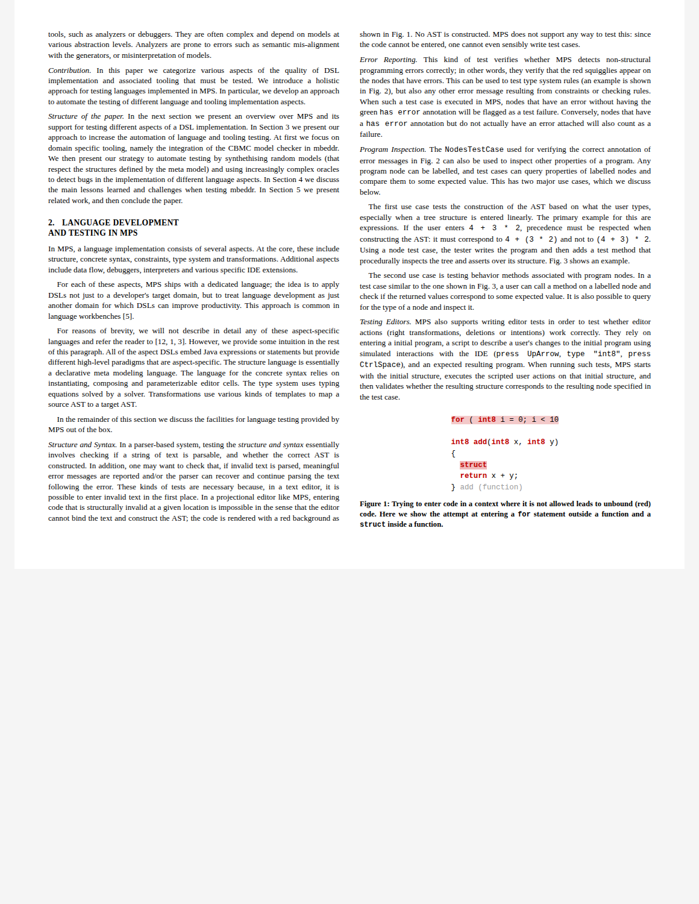tools, such as analyzers or debuggers. They are often complex and depend on models at various abstraction levels. Analyzers are prone to errors such as semantic mis-alignment with the generators, or misinterpretation of models.
Contribution. In this paper we categorize various aspects of the quality of DSL implementation and associated tooling that must be tested. We introduce a holistic approach for testing languages implemented in MPS. In particular, we develop an approach to automate the testing of different language and tooling implementation aspects.
Structure of the paper. In the next section we present an overview over MPS and its support for testing different aspects of a DSL implementation. In Section 3 we present our approach to increase the automation of language and tooling testing. At first we focus on domain specific tooling, namely the integration of the CBMC model checker in mbeddr. We then present our strategy to automate testing by synthethising random models (that respect the structures defined by the meta model) and using increasingly complex oracles to detect bugs in the implementation of different language aspects. In Section 4 we discuss the main lessons learned and challenges when testing mbeddr. In Section 5 we present related work, and then conclude the paper.
2. LANGUAGE DEVELOPMENT
AND TESTING IN MPS
In MPS, a language implementation consists of several aspects. At the core, these include structure, concrete syntax, constraints, type system and transformations. Additional aspects include data flow, debuggers, interpreters and various specific IDE extensions.
For each of these aspects, MPS ships with a dedicated language; the idea is to apply DSLs not just to a developer's target domain, but to treat language development as just another domain for which DSLs can improve productivity. This approach is common in language workbenches [5].
For reasons of brevity, we will not describe in detail any of these aspect-specific languages and refer the reader to [12, 1, 3]. However, we provide some intuition in the rest of this paragraph. All of the aspect DSLs embed Java expressions or statements but provide different high-level paradigms that are aspect-specific. The structure language is essentially a declarative meta modeling language. The language for the concrete syntax relies on instantiating, composing and parameterizable editor cells. The type system uses typing equations solved by a solver. Transformations use various kinds of templates to map a source AST to a target AST.
In the remainder of this section we discuss the facilities for language testing provided by MPS out of the box.
Structure and Syntax. In a parser-based system, testing the structure and syntax essentially involves checking if a string of text is parsable, and whether the correct AST is constructed. In addition, one may want to check that, if invalid text is parsed, meaningful error messages are reported and/or the parser can recover and continue parsing the text following the error. These kinds of tests are necessary because, in a text editor, it is possible to enter invalid text in the first place. In a projectional editor like MPS, entering code that is structurally invalid at a given location is impossible in the sense that the editor cannot bind the text and construct the AST; the code is rendered with a red background as shown in Fig. 1. No AST is constructed. MPS does not support any way to test this: since the code cannot be entered, one cannot even sensibly write test cases.
Error Reporting. This kind of test verifies whether MPS detects non-structural programming errors correctly; in other words, they verify that the red squigglies appear on the nodes that have errors. This can be used to test type system rules (an example is shown in Fig. 2), but also any other error message resulting from constraints or checking rules. When such a test case is executed in MPS, nodes that have an error without having the green has error annotation will be flagged as a test failure. Conversely, nodes that have a has error annotation but do not actually have an error attached will also count as a failure.
Program Inspection. The NodesTestCase used for verifying the correct annotation of error messages in Fig. 2 can also be used to inspect other properties of a program. Any program node can be labelled, and test cases can query properties of labelled nodes and compare them to some expected value. This has two major use cases, which we discuss below.
The first use case tests the construction of the AST based on what the user types, especially when a tree structure is entered linearly. The primary example for this are expressions. If the user enters 4 + 3 * 2, precedence must be respected when constructing the AST: it must correspond to 4 + (3 * 2) and not to (4 + 3) * 2. Using a node test case, the tester writes the program and then adds a test method that procedurally inspects the tree and asserts over its structure. Fig. 3 shows an example.
The second use case is testing behavior methods associated with program nodes. In a test case similar to the one shown in Fig. 3, a user can call a method on a labelled node and check if the returned values correspond to some expected value. It is also possible to query for the type of a node and inspect it.
Testing Editors. MPS also supports writing editor tests in order to test whether editor actions (right transformations, deletions or intentions) work correctly. They rely on entering a initial program, a script to describe a user's changes to the initial program using simulated interactions with the IDE (press UpArrow, type "int8", press CtrlSpace), and an expected resulting program. When running such tests, MPS starts with the initial structure, executes the scripted user actions on that initial structure, and then validates whether the resulting structure corresponds to the resulting node specified in the test case.
for ( int8 i = 0; i < 10
int8 add(int8 x, int8 y) {
struct
return x + y;
} add (function)
Figure 1: Trying to enter code in a context where it is not allowed leads to unbound (red) code. Here we show the attempt at entering a for statement outside a function and a struct inside a function.